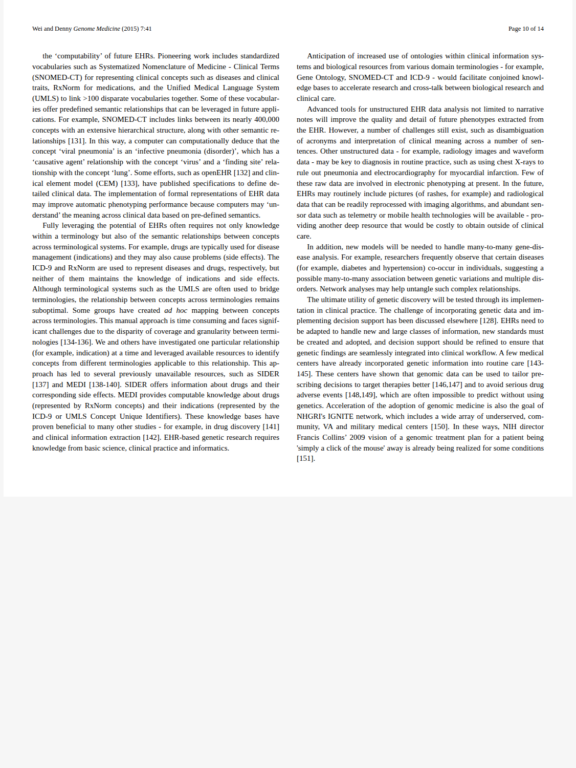Wei and Denny Genome Medicine (2015) 7:41 Page 10 of 14
the ‘computability’ of future EHRs. Pioneering work includes standardized vocabularies such as Systematized Nomenclature of Medicine - Clinical Terms (SNOMED-CT) for representing clinical concepts such as diseases and clinical traits, RxNorm for medications, and the Unified Medical Language System (UMLS) to link >100 disparate vocabularies together. Some of these vocabularies offer predefined semantic relationships that can be leveraged in future applications. For example, SNOMED-CT includes links between its nearly 400,000 concepts with an extensive hierarchical structure, along with other semantic relationships [131]. In this way, a computer can computationally deduce that the concept ‘viral pneumonia’ is an ‘infective pneumonia (disorder)’, which has a ‘causative agent’ relationship with the concept ‘virus’ and a ‘finding site’ relationship with the concept ‘lung’. Some efforts, such as openEHR [132] and clinical element model (CEM) [133], have published specifications to define detailed clinical data. The implementation of formal representations of EHR data may improve automatic phenotyping performance because computers may ‘understand’ the meaning across clinical data based on pre-defined semantics.
Fully leveraging the potential of EHRs often requires not only knowledge within a terminology but also of the semantic relationships between concepts across terminological systems. For example, drugs are typically used for disease management (indications) and they may also cause problems (side effects). The ICD-9 and RxNorm are used to represent diseases and drugs, respectively, but neither of them maintains the knowledge of indications and side effects. Although terminological systems such as the UMLS are often used to bridge terminologies, the relationship between concepts across terminologies remains suboptimal. Some groups have created ad hoc mapping between concepts across terminologies. This manual approach is time consuming and faces significant challenges due to the disparity of coverage and granularity between terminologies [134-136]. We and others have investigated one particular relationship (for example, indication) at a time and leveraged available resources to identify concepts from different terminologies applicable to this relationship. This approach has led to several previously unavailable resources, such as SIDER [137] and MEDI [138-140]. SIDER offers information about drugs and their corresponding side effects. MEDI provides computable knowledge about drugs (represented by RxNorm concepts) and their indications (represented by the ICD-9 or UMLS Concept Unique Identifiers). These knowledge bases have proven beneficial to many other studies - for example, in drug discovery [141] and clinical information extraction [142]. EHR-based genetic research requires knowledge from basic science, clinical practice and informatics.
Anticipation of increased use of ontologies within clinical information systems and biological resources from various domain terminologies - for example, Gene Ontology, SNOMED-CT and ICD-9 - would facilitate conjoined knowledge bases to accelerate research and cross-talk between biological research and clinical care.
Advanced tools for unstructured EHR data analysis not limited to narrative notes will improve the quality and detail of future phenotypes extracted from the EHR. However, a number of challenges still exist, such as disambiguation of acronyms and interpretation of clinical meaning across a number of sentences. Other unstructured data - for example, radiology images and waveform data - may be key to diagnosis in routine practice, such as using chest X-rays to rule out pneumonia and electrocardiography for myocardial infarction. Few of these raw data are involved in electronic phenotyping at present. In the future, EHRs may routinely include pictures (of rashes, for example) and radiological data that can be readily reprocessed with imaging algorithms, and abundant sensor data such as telemetry or mobile health technologies will be available - providing another deep resource that would be costly to obtain outside of clinical care.
In addition, new models will be needed to handle many-to-many gene-disease analysis. For example, researchers frequently observe that certain diseases (for example, diabetes and hypertension) co-occur in individuals, suggesting a possible many-to-many association between genetic variations and multiple disorders. Network analyses may help untangle such complex relationships.
The ultimate utility of genetic discovery will be tested through its implementation in clinical practice. The challenge of incorporating genetic data and implementing decision support has been discussed elsewhere [128]. EHRs need to be adapted to handle new and large classes of information, new standards must be created and adopted, and decision support should be refined to ensure that genetic findings are seamlessly integrated into clinical workflow. A few medical centers have already incorporated genetic information into routine care [143-145]. These centers have shown that genomic data can be used to tailor prescribing decisions to target therapies better [146,147] and to avoid serious drug adverse events [148,149], which are often impossible to predict without using genetics. Acceleration of the adoption of genomic medicine is also the goal of NHGRI's IGNITE network, which includes a wide array of underserved, community, VA and military medical centers [150]. In these ways, NIH director Francis Collins’ 2009 vision of a genomic treatment plan for a patient being 'simply a click of the mouse' away is already being realized for some conditions [151].